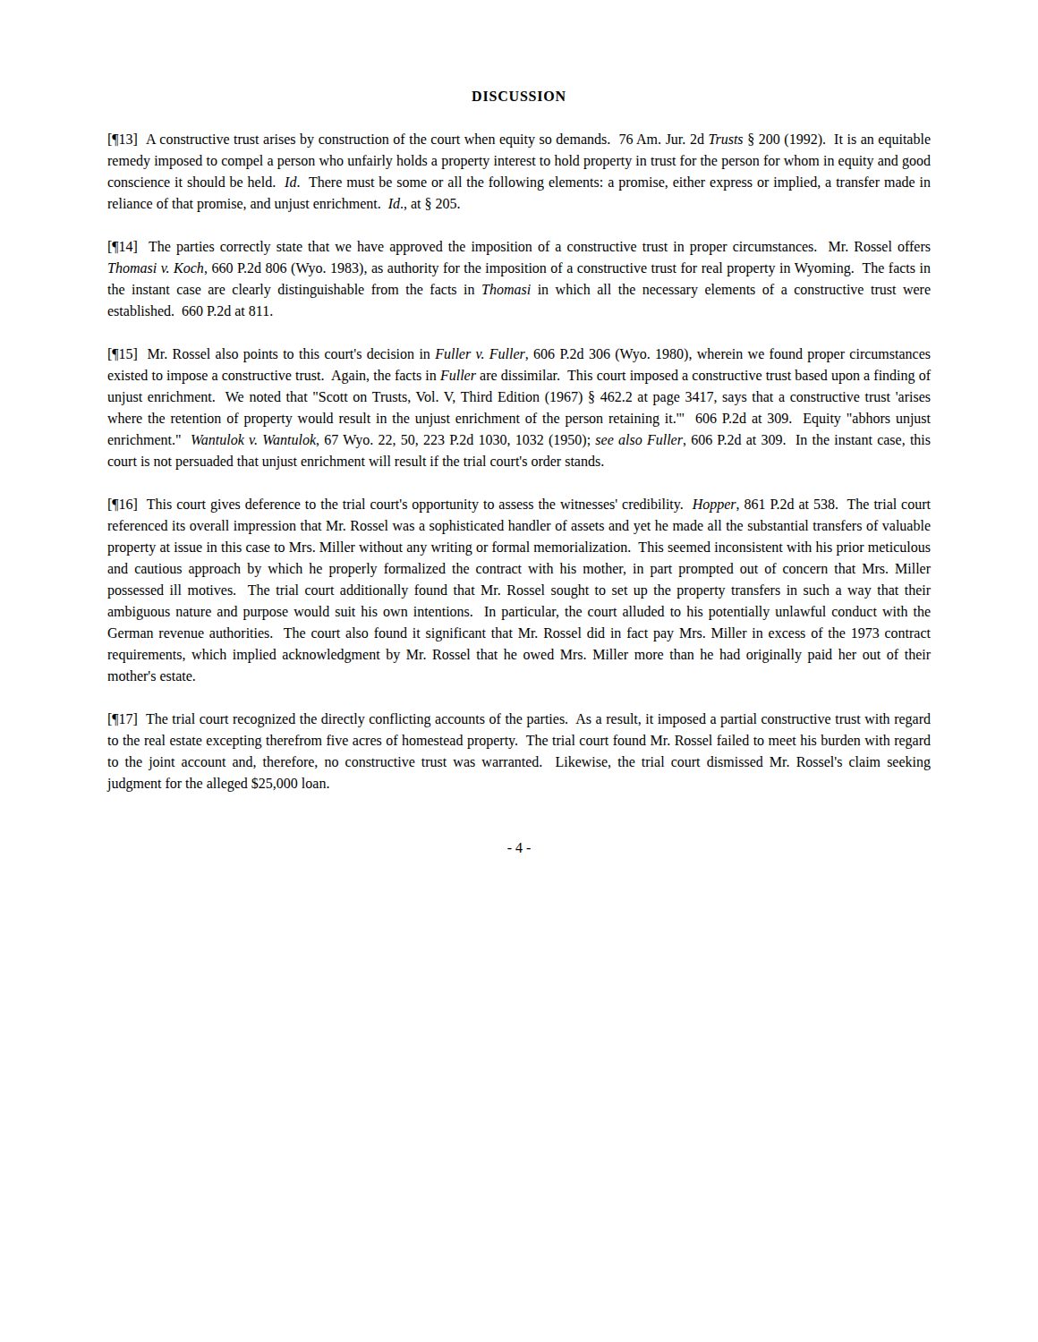DISCUSSION
[¶13] A constructive trust arises by construction of the court when equity so demands. 76 Am. Jur. 2d Trusts § 200 (1992). It is an equitable remedy imposed to compel a person who unfairly holds a property interest to hold property in trust for the person for whom in equity and good conscience it should be held. Id. There must be some or all the following elements: a promise, either express or implied, a transfer made in reliance of that promise, and unjust enrichment. Id., at § 205.
[¶14] The parties correctly state that we have approved the imposition of a constructive trust in proper circumstances. Mr. Rossel offers Thomasi v. Koch, 660 P.2d 806 (Wyo. 1983), as authority for the imposition of a constructive trust for real property in Wyoming. The facts in the instant case are clearly distinguishable from the facts in Thomasi in which all the necessary elements of a constructive trust were established. 660 P.2d at 811.
[¶15] Mr. Rossel also points to this court's decision in Fuller v. Fuller, 606 P.2d 306 (Wyo. 1980), wherein we found proper circumstances existed to impose a constructive trust. Again, the facts in Fuller are dissimilar. This court imposed a constructive trust based upon a finding of unjust enrichment. We noted that "Scott on Trusts, Vol. V, Third Edition (1967) § 462.2 at page 3417, says that a constructive trust 'arises where the retention of property would result in the unjust enrichment of the person retaining it.'" 606 P.2d at 309. Equity "abhors unjust enrichment." Wantulok v. Wantulok, 67 Wyo. 22, 50, 223 P.2d 1030, 1032 (1950); see also Fuller, 606 P.2d at 309. In the instant case, this court is not persuaded that unjust enrichment will result if the trial court's order stands.
[¶16] This court gives deference to the trial court's opportunity to assess the witnesses' credibility. Hopper, 861 P.2d at 538. The trial court referenced its overall impression that Mr. Rossel was a sophisticated handler of assets and yet he made all the substantial transfers of valuable property at issue in this case to Mrs. Miller without any writing or formal memorialization. This seemed inconsistent with his prior meticulous and cautious approach by which he properly formalized the contract with his mother, in part prompted out of concern that Mrs. Miller possessed ill motives. The trial court additionally found that Mr. Rossel sought to set up the property transfers in such a way that their ambiguous nature and purpose would suit his own intentions. In particular, the court alluded to his potentially unlawful conduct with the German revenue authorities. The court also found it significant that Mr. Rossel did in fact pay Mrs. Miller in excess of the 1973 contract requirements, which implied acknowledgment by Mr. Rossel that he owed Mrs. Miller more than he had originally paid her out of their mother's estate.
[¶17] The trial court recognized the directly conflicting accounts of the parties. As a result, it imposed a partial constructive trust with regard to the real estate excepting therefrom five acres of homestead property. The trial court found Mr. Rossel failed to meet his burden with regard to the joint account and, therefore, no constructive trust was warranted. Likewise, the trial court dismissed Mr. Rossel's claim seeking judgment for the alleged $25,000 loan.
- 4 -